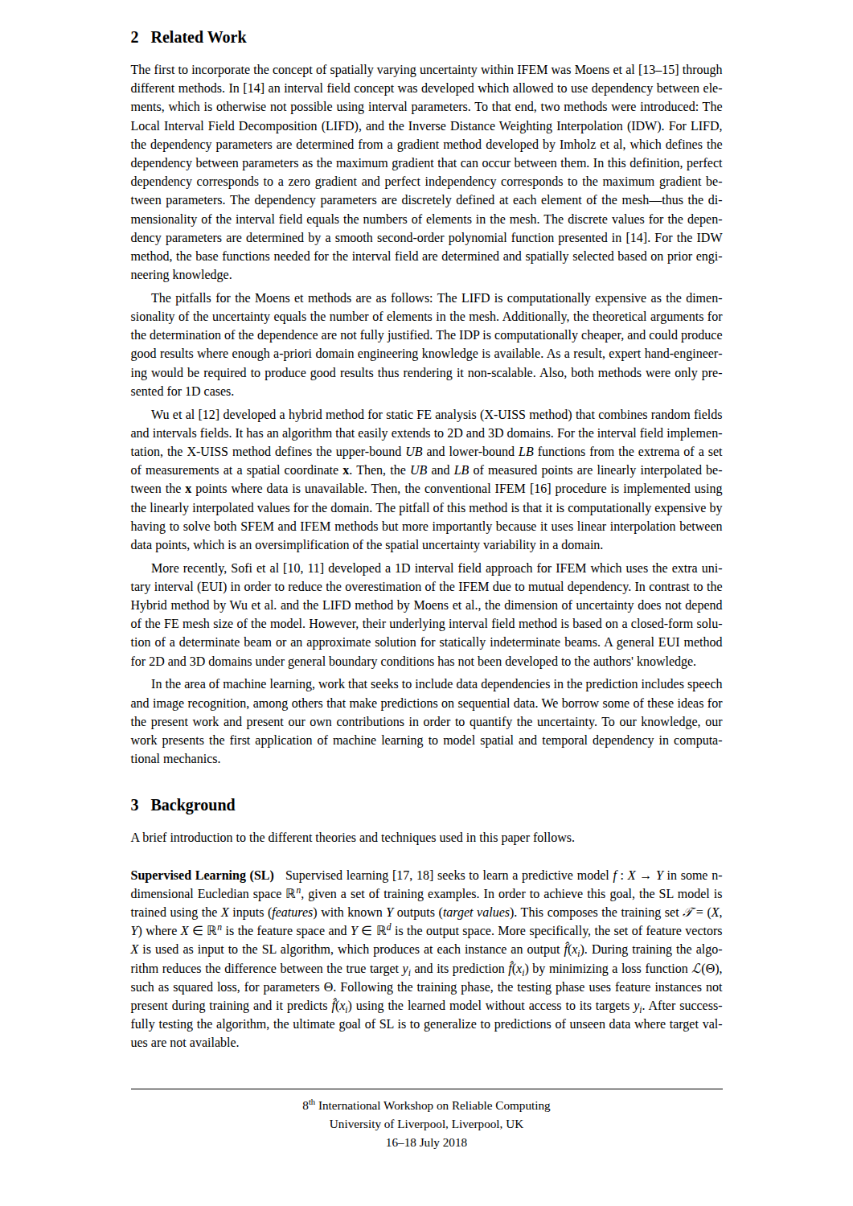2 Related Work
The first to incorporate the concept of spatially varying uncertainty within IFEM was Moens et al [13–15] through different methods. In [14] an interval field concept was developed which allowed to use dependency between elements, which is otherwise not possible using interval parameters. To that end, two methods were introduced: The Local Interval Field Decomposition (LIFD), and the Inverse Distance Weighting Interpolation (IDW). For LIFD, the dependency parameters are determined from a gradient method developed by Imholz et al, which defines the dependency between parameters as the maximum gradient that can occur between them. In this definition, perfect dependency corresponds to a zero gradient and perfect independency corresponds to the maximum gradient between parameters. The dependency parameters are discretely defined at each element of the mesh—thus the dimensionality of the interval field equals the numbers of elements in the mesh. The discrete values for the dependency parameters are determined by a smooth second-order polynomial function presented in [14]. For the IDW method, the base functions needed for the interval field are determined and spatially selected based on prior engineering knowledge.
The pitfalls for the Moens et methods are as follows: The LIFD is computationally expensive as the dimensionality of the uncertainty equals the number of elements in the mesh. Additionally, the theoretical arguments for the determination of the dependence are not fully justified. The IDP is computationally cheaper, and could produce good results where enough a-priori domain engineering knowledge is available. As a result, expert hand-engineering would be required to produce good results thus rendering it non-scalable. Also, both methods were only presented for 1D cases.
Wu et al [12] developed a hybrid method for static FE analysis (X-UISS method) that combines random fields and intervals fields. It has an algorithm that easily extends to 2D and 3D domains. For the interval field implementation, the X-UISS method defines the upper-bound UB and lower-bound LB functions from the extrema of a set of measurements at a spatial coordinate x. Then, the UB and LB of measured points are linearly interpolated between the x points where data is unavailable. Then, the conventional IFEM [16] procedure is implemented using the linearly interpolated values for the domain. The pitfall of this method is that it is computationally expensive by having to solve both SFEM and IFEM methods but more importantly because it uses linear interpolation between data points, which is an oversimplification of the spatial uncertainty variability in a domain.
More recently, Sofi et al [10, 11] developed a 1D interval field approach for IFEM which uses the extra unitary interval (EUI) in order to reduce the overestimation of the IFEM due to mutual dependency. In contrast to the Hybrid method by Wu et al. and the LIFD method by Moens et al., the dimension of uncertainty does not depend of the FE mesh size of the model. However, their underlying interval field method is based on a closed-form solution of a determinate beam or an approximate solution for statically indeterminate beams. A general EUI method for 2D and 3D domains under general boundary conditions has not been developed to the authors' knowledge.
In the area of machine learning, work that seeks to include data dependencies in the prediction includes speech and image recognition, among others that make predictions on sequential data. We borrow some of these ideas for the present work and present our own contributions in order to quantify the uncertainty. To our knowledge, our work presents the first application of machine learning to model spatial and temporal dependency in computational mechanics.
3 Background
A brief introduction to the different theories and techniques used in this paper follows.
Supervised Learning (SL) Supervised learning [17, 18] seeks to learn a predictive model f : X → Y in some n-dimensional Eucledian space ℝn, given a set of training examples. In order to achieve this goal, the SL model is trained using the X inputs (features) with known Y outputs (target values). This composes the training set 𝒯 = (X, Y) where X ∈ ℝn is the feature space and Y ∈ ℝd is the output space. More specifically, the set of feature vectors X is used as input to the SL algorithm, which produces at each instance an output f̂(xi). During training the algorithm reduces the difference between the true target yi and its prediction f̂(xi) by minimizing a loss function ℒ(Θ), such as squared loss, for parameters Θ. Following the training phase, the testing phase uses feature instances not present during training and it predicts f̂(xi) using the learned model without access to its targets yi. After successfully testing the algorithm, the ultimate goal of SL is to generalize to predictions of unseen data where target values are not available.
8th International Workshop on Reliable Computing
University of Liverpool, Liverpool, UK
16–18 July 2018